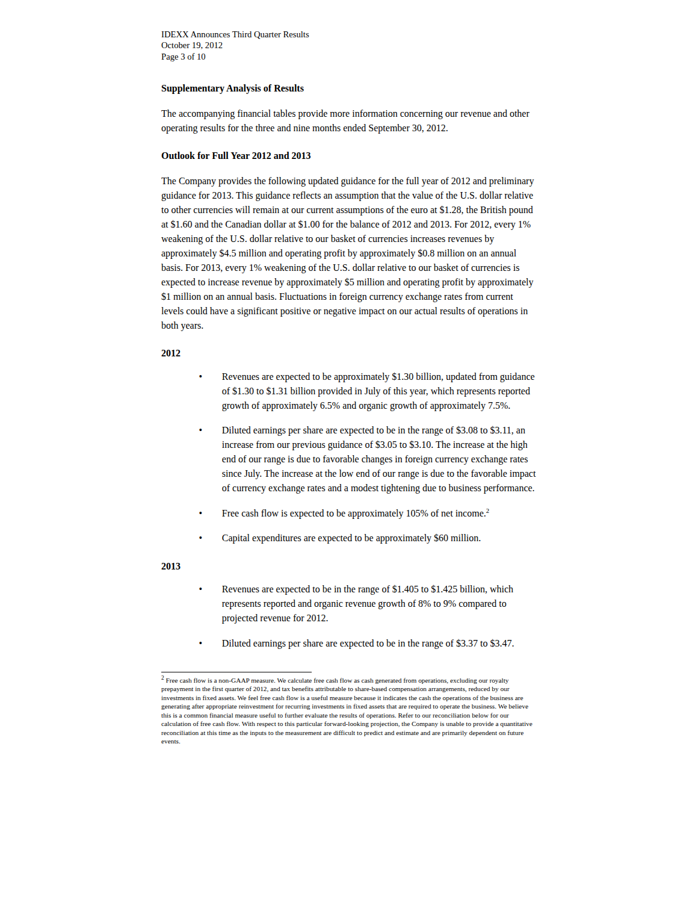IDEXX Announces Third Quarter Results
October 19, 2012
Page 3 of 10
Supplementary Analysis of Results
The accompanying financial tables provide more information concerning our revenue and other operating results for the three and nine months ended September 30, 2012.
Outlook for Full Year 2012 and 2013
The Company provides the following updated guidance for the full year of 2012 and preliminary guidance for 2013. This guidance reflects an assumption that the value of the U.S. dollar relative to other currencies will remain at our current assumptions of the euro at $1.28, the British pound at $1.60 and the Canadian dollar at $1.00 for the balance of 2012 and 2013. For 2012, every 1% weakening of the U.S. dollar relative to our basket of currencies increases revenues by approximately $4.5 million and operating profit by approximately $0.8 million on an annual basis. For 2013, every 1% weakening of the U.S. dollar relative to our basket of currencies is expected to increase revenue by approximately $5 million and operating profit by approximately $1 million on an annual basis. Fluctuations in foreign currency exchange rates from current levels could have a significant positive or negative impact on our actual results of operations in both years.
2012
Revenues are expected to be approximately $1.30 billion, updated from guidance of $1.30 to $1.31 billion provided in July of this year, which represents reported growth of approximately 6.5% and organic growth of approximately 7.5%.
Diluted earnings per share are expected to be in the range of $3.08 to $3.11, an increase from our previous guidance of $3.05 to $3.10. The increase at the high end of our range is due to favorable changes in foreign currency exchange rates since July. The increase at the low end of our range is due to the favorable impact of currency exchange rates and a modest tightening due to business performance.
Free cash flow is expected to be approximately 105% of net income.2
Capital expenditures are expected to be approximately $60 million.
2013
Revenues are expected to be in the range of $1.405 to $1.425 billion, which represents reported and organic revenue growth of 8% to 9% compared to projected revenue for 2012.
Diluted earnings per share are expected to be in the range of $3.37 to $3.47.
2 Free cash flow is a non-GAAP measure. We calculate free cash flow as cash generated from operations, excluding our royalty prepayment in the first quarter of 2012, and tax benefits attributable to share-based compensation arrangements, reduced by our investments in fixed assets. We feel free cash flow is a useful measure because it indicates the cash the operations of the business are generating after appropriate reinvestment for recurring investments in fixed assets that are required to operate the business. We believe this is a common financial measure useful to further evaluate the results of operations. Refer to our reconciliation below for our calculation of free cash flow. With respect to this particular forward-looking projection, the Company is unable to provide a quantitative reconciliation at this time as the inputs to the measurement are difficult to predict and estimate and are primarily dependent on future events.